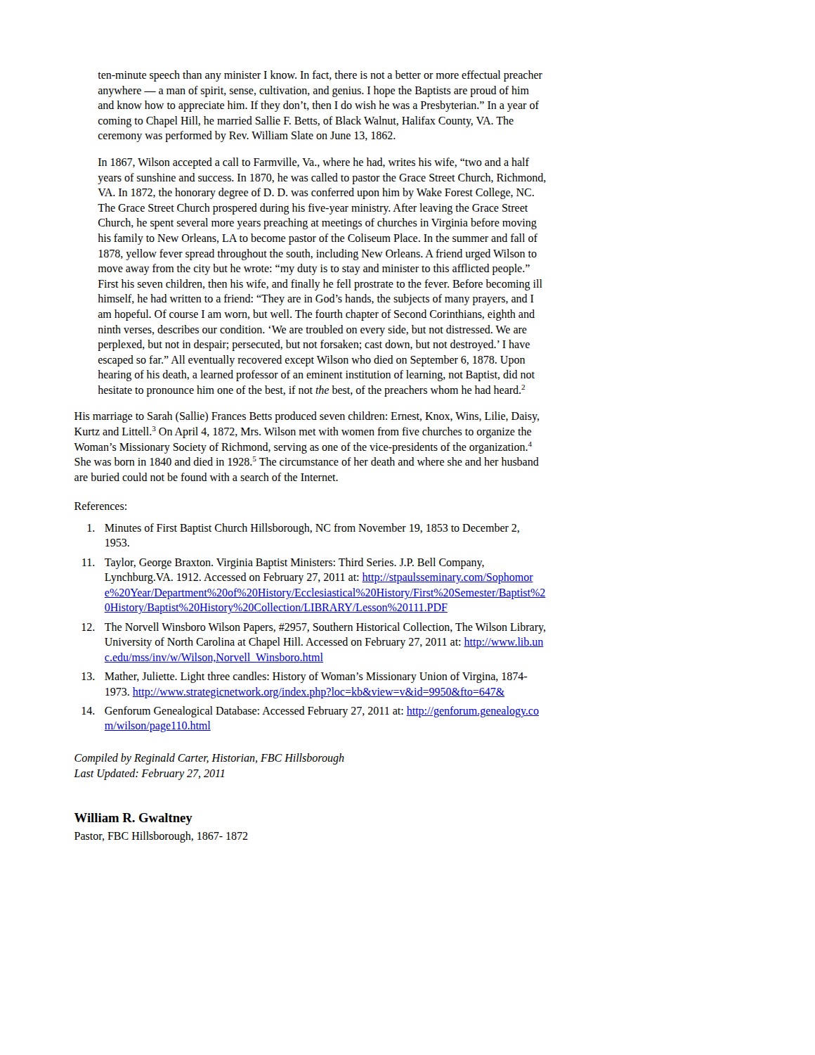ten-minute speech than any minister I know. In fact, there is not a better or more effectual preacher anywhere — a man of spirit, sense, cultivation, and genius. I hope the Baptists are proud of him and know how to appreciate him. If they don’t, then I do wish he was a Presbyterian.” In a year of coming to Chapel Hill, he married Sallie F. Betts, of Black Walnut, Halifax County, VA. The ceremony was performed by Rev. William Slate on June 13, 1862.
In 1867, Wilson accepted a call to Farmville, Va., where he had, writes his wife, “two and a half years of sunshine and success. In 1870, he was called to pastor the Grace Street Church, Richmond, VA. In 1872, the honorary degree of D. D. was conferred upon him by Wake Forest College, NC. The Grace Street Church prospered during his five-year ministry. After leaving the Grace Street Church, he spent several more years preaching at meetings of churches in Virginia before moving his family to New Orleans, LA to become pastor of the Coliseum Place. In the summer and fall of 1878, yellow fever spread throughout the south, including New Orleans. A friend urged Wilson to move away from the city but he wrote: “my duty is to stay and minister to this afflicted people.” First his seven children, then his wife, and finally he fell prostrate to the fever. Before becoming ill himself, he had written to a friend: “They are in God’s hands, the subjects of many prayers, and I am hopeful. Of course I am worn, but well. The fourth chapter of Second Corinthians, eighth and ninth verses, describes our condition. ‘We are troubled on every side, but not distressed. We are perplexed, but not in despair; persecuted, but not forsaken; cast down, but not destroyed.’ I have escaped so far.” All eventually recovered except Wilson who died on September 6, 1878. Upon hearing of his death, a learned professor of an eminent institution of learning, not Baptist, did not hesitate to pronounce him one of the best, if not the best, of the preachers whom he had heard.2
His marriage to Sarah (Sallie) Frances Betts produced seven children: Ernest, Knox, Wins, Lilie, Daisy, Kurtz and Littell.3 On April 4, 1872, Mrs. Wilson met with women from five churches to organize the Woman’s Missionary Society of Richmond, serving as one of the vice-presidents of the organization.4 She was born in 1840 and died in 1928.5 The circumstance of her death and where she and her husband are buried could not be found with a search of the Internet.
References:
Minutes of First Baptist Church Hillsborough, NC from November 19, 1853 to December 2, 1953.
Taylor, George Braxton. Virginia Baptist Ministers: Third Series. J.P. Bell Company, Lynchburg.VA. 1912. Accessed on February 27, 2011 at: http://stpaulsseminary.com/Sophomore%20Year/Department%20of%20History/Ecclesiastical%20History/First%20Semester/Baptist%20History/Baptist%20History%20Collection/LIBRARY/Lesson%20111.PDF
The Norvell Winsboro Wilson Papers, #2957, Southern Historical Collection, The Wilson Library, University of North Carolina at Chapel Hill. Accessed on February 27, 2011 at: http://www.lib.unc.edu/mss/inv/w/Wilson,Norvell_Winsboro.html
Mather, Juliette. Light three candles: History of Woman’s Missionary Union of Virgina, 1874-1973. http://www.strategicnetwork.org/index.php?loc=kb&view=v&id=9950&fto=647&
Genforum Genealogical Database: Accessed February 27, 2011 at: http://genforum.genealogy.com/wilson/page110.html
Compiled by Reginald Carter, Historian, FBC Hillsborough Last Updated: February 27, 2011
William R. Gwaltney
Pastor, FBC Hillsborough, 1867- 1872